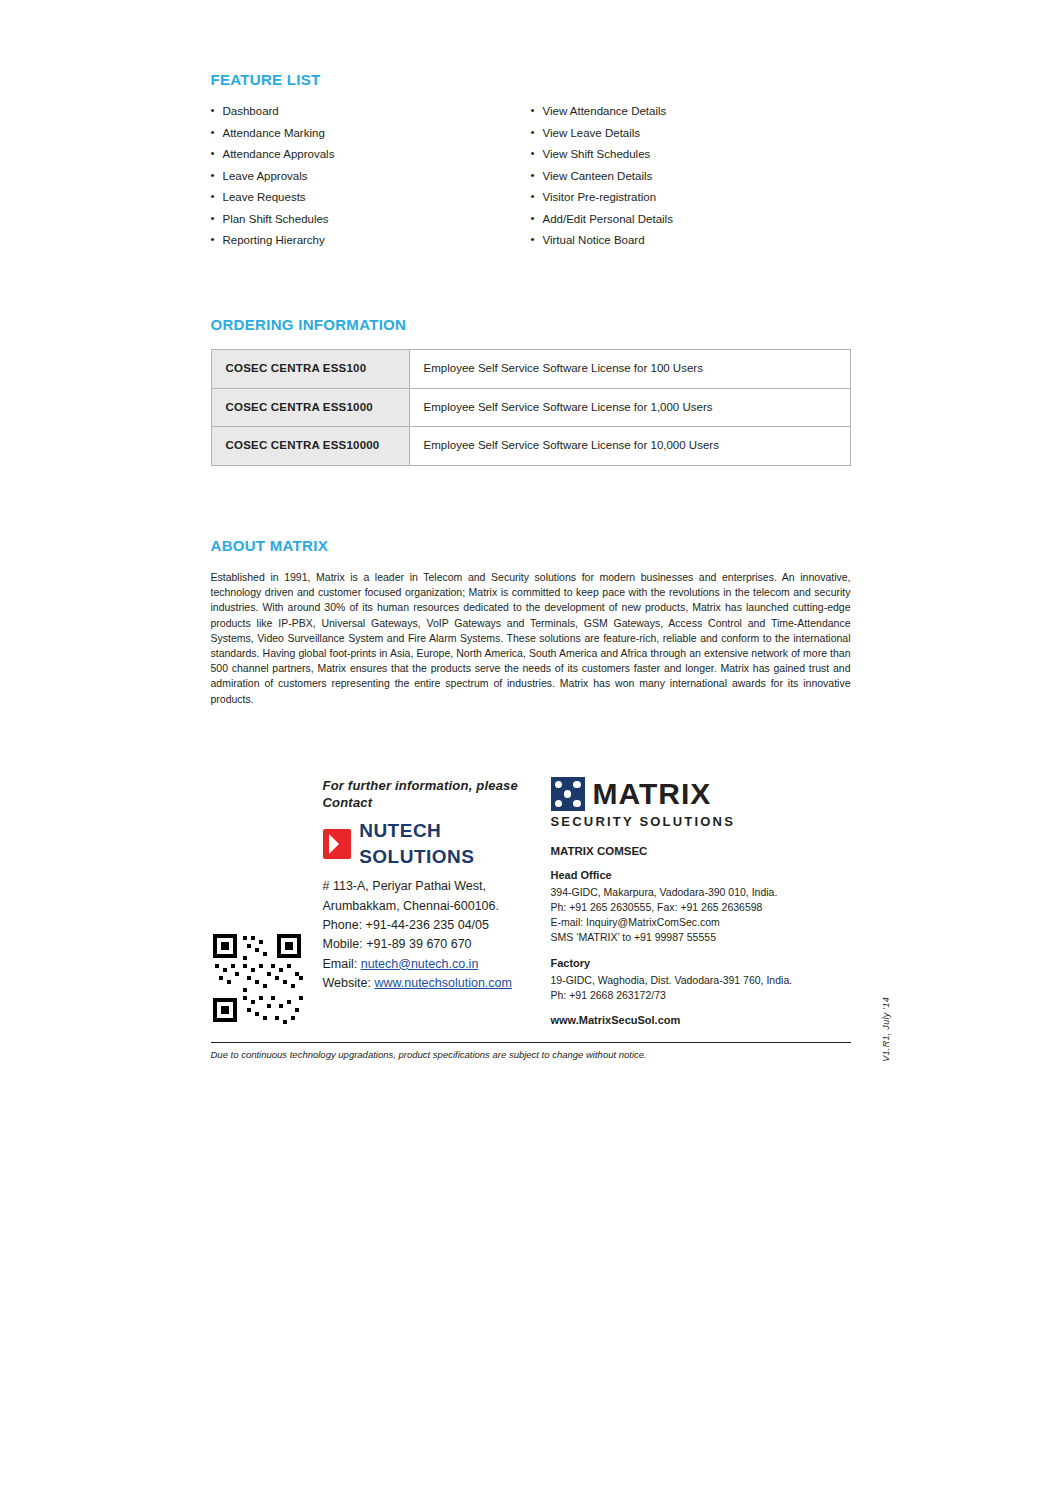Feature List
Dashboard
Attendance Marking
Attendance Approvals
Leave Approvals
Leave Requests
Plan Shift Schedules
Reporting Hierarchy
View Attendance Details
View Leave Details
View Shift Schedules
View Canteen Details
Visitor Pre-registration
Add/Edit Personal Details
Virtual Notice Board
Ordering Information
| COSEC CENTRA ESS100 | Employee Self Service Software License for 100 Users |
| COSEC CENTRA ESS1000 | Employee Self Service Software License for 1,000 Users |
| COSEC CENTRA ESS10000 | Employee Self Service Software License for 10,000 Users |
About Matrix
Established in 1991, Matrix is a leader in Telecom and Security solutions for modern businesses and enterprises. An innovative, technology driven and customer focused organization; Matrix is committed to keep pace with the revolutions in the telecom and security industries. With around 30% of its human resources dedicated to the development of new products, Matrix has launched cutting-edge products like IP-PBX, Universal Gateways, VoIP Gateways and Terminals, GSM Gateways, Access Control and Time-Attendance Systems, Video Surveillance System and Fire Alarm Systems. These solutions are feature-rich, reliable and conform to the international standards. Having global foot-prints in Asia, Europe, North America, South America and Africa through an extensive network of more than 500 channel partners, Matrix ensures that the products serve the needs of its customers faster and longer. Matrix has gained trust and admiration of customers representing the entire spectrum of industries. Matrix has won many international awards for its innovative products.
For further information, please Contact
NUTECH SOLUTIONS
# 113-A, Periyar Pathai West,
Arumbakkam, Chennai-600106.
Phone: +91-44-236 235 04/05
Mobile: +91-89 39 670 670
Email: nutech@nutech.co.in
Website: www.nutechsolution.com
MATRIX
SECURITY SOLUTIONS
MATRIX COMSEC
Head Office
394-GIDC, Makarpura, Vadodara-390 010, India.
Ph: +91 265 2630555, Fax: +91 265 2636598
E-mail: Inquiry@MatrixComSec.com
SMS ‘MATRIX’ to +91 99987 55555
Factory
19-GIDC, Waghodia, Dist. Vadodara-391 760, India.
Ph: +91 2668 263172/73
www.MatrixSecuSol.com
Due to continuous technology upgradations, product specifications are subject to change without notice.
V1.R1, July '14